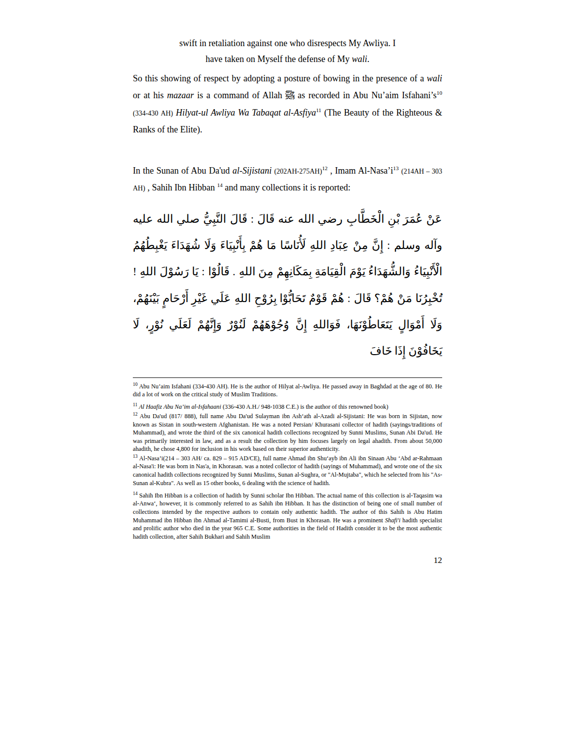swift in retaliation against one who disrespects My Awliya. I have taken on Myself the defense of My wali.
So this showing of respect by adopting a posture of bowing in the presence of a wali or at his mazaar is a command of Allah ﷺ as recorded in Abu Nu’aim Isfahani’s10 (334-430 AH) Hilyat-ul Awliya Wa Tabaqat al-Asfiya 11 (The Beauty of the Righteous & Ranks of the Elite).
In the Sunan of Abu Da'ud al-Sijistani (202AH-275AH) 12 , Imam Al-Nasa’i13 (214AH – 303 AH) , Sahih Ibn Hibban 14 and many collections it is reported:
عَنْ عُمَرَ بْنِ الْخَطَّابِ رضي الله عنه قَالَ : قَالَ النَّبِيُّ صلي الله عليه وآله وسلم : إِنَّ مِنْ عِبَادِ اللهِ لَأُنَاسًا مَا هُمْ بِأَنْبِيَاءَ وَلَا شُهَدَاءَ يَغْبِطُهُمُ الْأَنْبِيَاءُ وَالشُّهَدَاءُ يَوْمَ الْقِيَامَةِ بِمَكَانِهِمْ مِنَ اللهِ . قَالُوْا : يَا رَسُوْلَ اللهِ ! تُخْبِرُنَا مَنْ هُمْ؟ قَالَ : هُمْ قَوْمٌ تَحَابُّوْا بِرُوْحِ اللهِ عَلَي غَيْرِ أَرْحَامٍ بَيْنَهُمْ، وَلَا أَمْوَالٍ يَتَعَاطُوْنَهَا، فَوَاللهِ إِنَّ وُجُوْهَهُمْ لَنُوْرٌ وَإِنَّهُمْ لَعَلَي نُوْرٍ، لَا يَخَافُوْنَ إِذَا خَافَ
10 Abu Nu’aim Isfahani (334-430 AH). He is the author of Hilyat al-Awliya. He passed away in Baghdad at the age of 80. He did a lot of work on the critical study of Muslim Traditions.
11 Al Haafiz Abu Na’im al-Isfahaani (336-430 A.H./ 948-1038 C.E.) is the author of this renowned book)
12 Abu Da'ud (817/ 888), full name Abu Da'ud Sulayman ibn Ash‘ath al-Azadi al-Sijistani: He was born in Sijistan, now known as Sistan in south-western Afghanistan. He was a noted Persian/ Khurasani collector of hadith (sayings/traditions of Muhammad), and wrote the third of the six canonical hadith collections recognized by Sunni Muslims, Sunan Abi Da'ud. He was primarily interested in law, and as a result the collection by him focuses largely on legal ahadith. From about 50,000 ahadith, he chose 4,800 for inclusion in his work based on their superior authenticity.
13 Al-Nasa’i(214 – 303 AH/ ca. 829 – 915 AD/CE), full name Ahmad ibn Shu‘ayb ibn Ali ibn Sinaan Abu ‘Abd ar-Rahmaan al-Nasa'i: He was born in Nas'a, in Khorasan. was a noted collector of hadith (sayings of Muhammad), and wrote one of the six canonical hadith collections recognized by Sunni Muslims, Sunan al-Sughra, or "Al-Mujtaba", which he selected from his "As-Sunan al-Kubra". As well as 15 other books, 6 dealing with the science of hadith.
14 Sahih Ibn Hibban is a collection of hadith by Sunni scholar Ibn Hibban. The actual name of this collection is al-Taqasim wa al-Anwa‘, however, it is commonly referred to as Sahih ibn Hibban. It has the distinction of being one of small number of collections intended by the respective authors to contain only authentic hadith. The author of this Sahih is Abu Hatim Muhammad ibn Hibban ibn Ahmad al-Tamimi al-Busti, from Bust in Khorasan. He was a prominent Shafi'i hadith specialist and prolific author who died in the year 965 C.E. Some authorities in the field of Hadith consider it to be the most authentic hadith collection, after Sahih Bukhari and Sahih Muslim
12